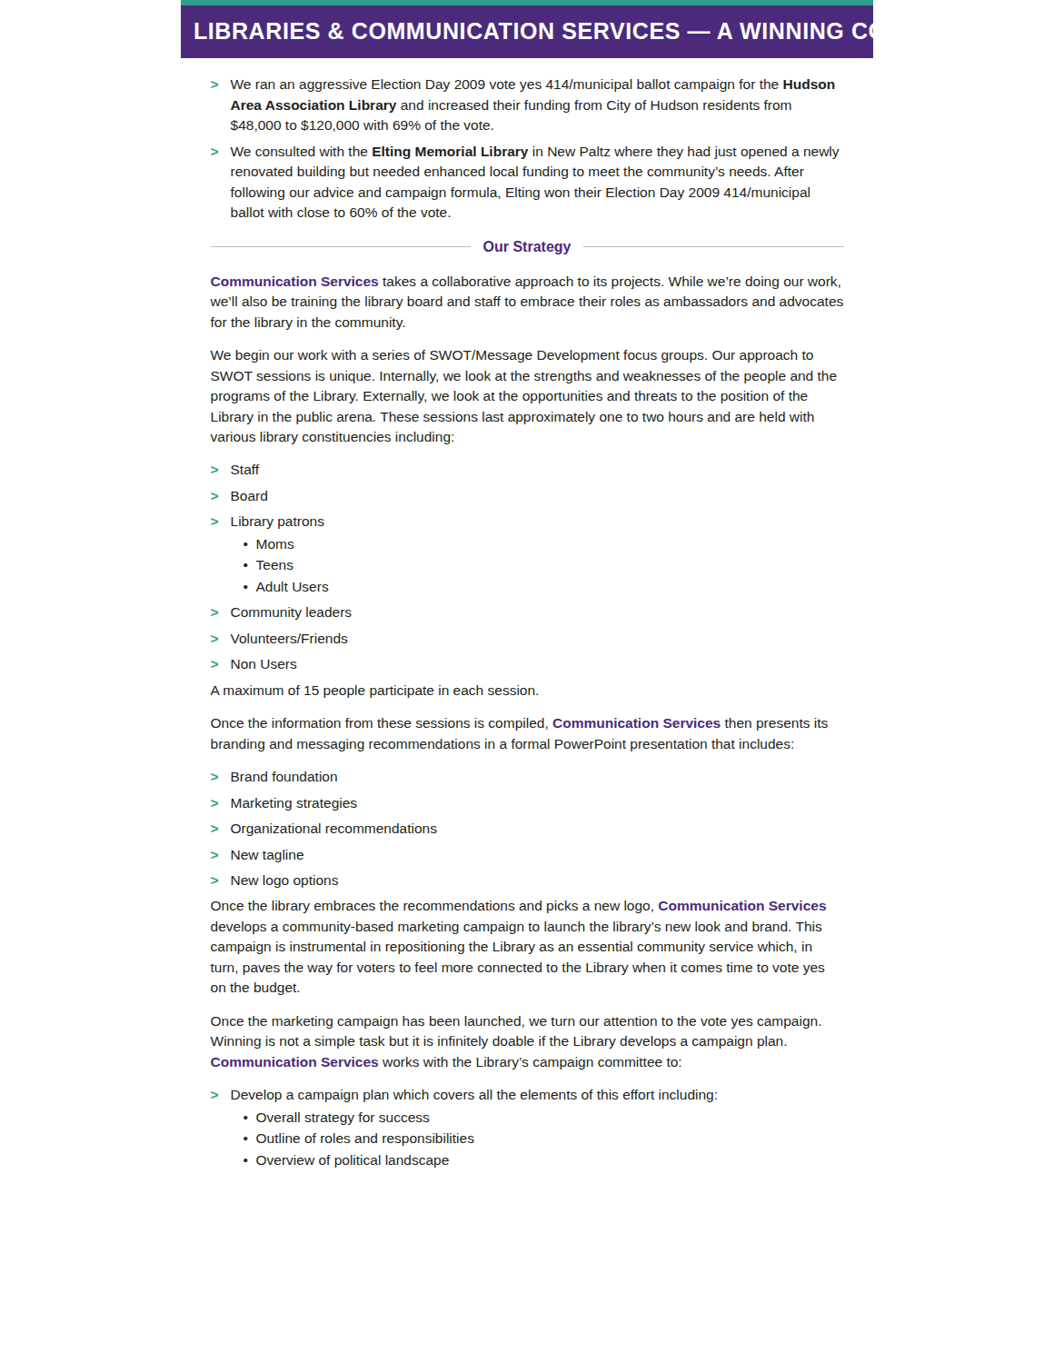Libraries & Communication Services — A Winning Combination
We ran an aggressive Election Day 2009 vote yes 414/municipal ballot campaign for the Hudson Area Association Library and increased their funding from City of Hudson residents from $48,000 to $120,000 with 69% of the vote.
We consulted with the Elting Memorial Library in New Paltz where they had just opened a newly renovated building but needed enhanced local funding to meet the community’s needs. After following our advice and campaign formula, Elting won their Election Day 2009 414/municipal ballot with close to 60% of the vote.
Our Strategy
Communication Services takes a collaborative approach to its projects. While we’re doing our work, we’ll also be training the library board and staff to embrace their roles as ambassadors and advocates for the library in the community.
We begin our work with a series of SWOT/Message Development focus groups. Our approach to SWOT sessions is unique. Internally, we look at the strengths and weaknesses of the people and the programs of the Library. Externally, we look at the opportunities and threats to the position of the Library in the public arena. These sessions last approximately one to two hours and are held with various library constituencies including:
Staff
Board
Library patrons
Moms
Teens
Adult Users
Community leaders
Volunteers/Friends
Non Users
A maximum of 15 people participate in each session.
Once the information from these sessions is compiled, Communication Services then presents its branding and messaging recommendations in a formal PowerPoint presentation that includes:
Brand foundation
Marketing strategies
Organizational recommendations
New tagline
New logo options
Once the library embraces the recommendations and picks a new logo, Communication Services develops a community-based marketing campaign to launch the library’s new look and brand. This campaign is instrumental in repositioning the Library as an essential community service which, in turn, paves the way for voters to feel more connected to the Library when it comes time to vote yes on the budget.
Once the marketing campaign has been launched, we turn our attention to the vote yes campaign. Winning is not a simple task but it is infinitely doable if the Library develops a campaign plan. Communication Services works with the Library’s campaign committee to:
Develop a campaign plan which covers all the elements of this effort including:
Overall strategy for success
Outline of roles and responsibilities
Overview of political landscape